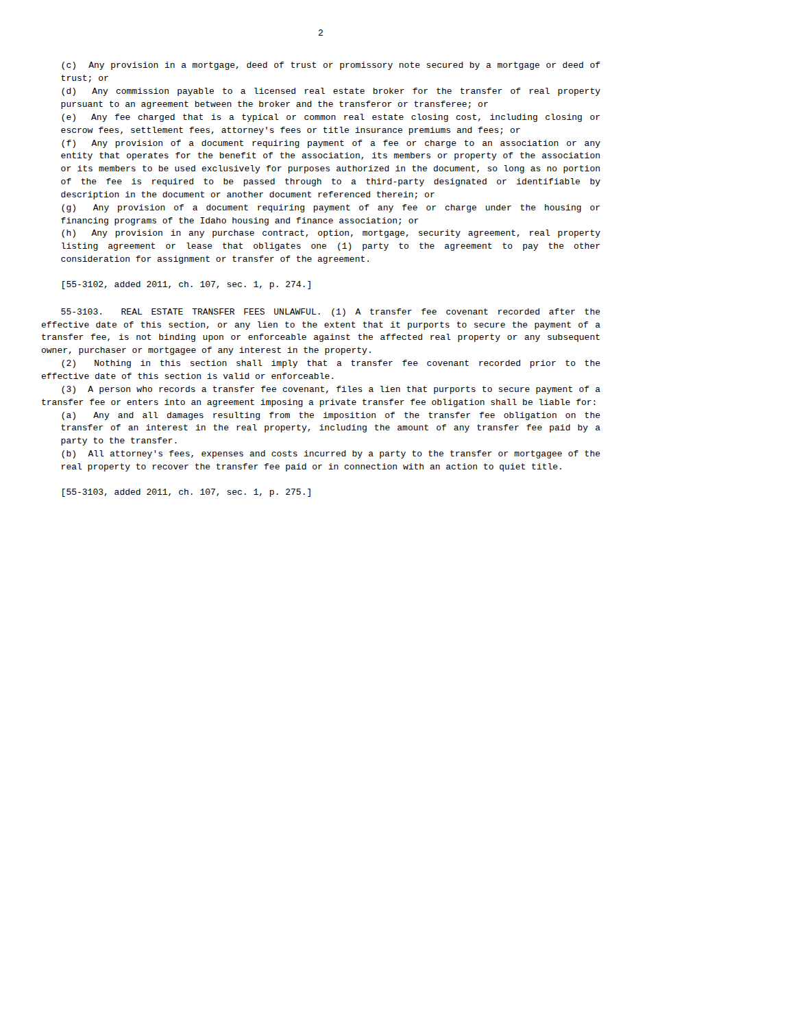2
(c) Any provision in a mortgage, deed of trust or promissory note secured by a mortgage or deed of trust; or
(d) Any commission payable to a licensed real estate broker for the transfer of real property pursuant to an agreement between the broker and the transferor or transferee; or
(e) Any fee charged that is a typical or common real estate closing cost, including closing or escrow fees, settlement fees, attorney's fees or title insurance premiums and fees; or
(f) Any provision of a document requiring payment of a fee or charge to an association or any entity that operates for the benefit of the association, its members or property of the association or its members to be used exclusively for purposes authorized in the document, so long as no portion of the fee is required to be passed through to a third-party designated or identifiable by description in the document or another document referenced therein; or
(g) Any provision of a document requiring payment of any fee or charge under the housing or financing programs of the Idaho housing and finance association; or
(h) Any provision in any purchase contract, option, mortgage, security agreement, real property listing agreement or lease that obligates one (1) party to the agreement to pay the other consideration for assignment or transfer of the agreement.
[55-3102, added 2011, ch. 107, sec. 1, p. 274.]
55-3103. REAL ESTATE TRANSFER FEES UNLAWFUL. (1) A transfer fee covenant recorded after the effective date of this section, or any lien to the extent that it purports to secure the payment of a transfer fee, is not binding upon or enforceable against the affected real property or any subsequent owner, purchaser or mortgagee of any interest in the property.
(2) Nothing in this section shall imply that a transfer fee covenant recorded prior to the effective date of this section is valid or enforceable.
(3) A person who records a transfer fee covenant, files a lien that purports to secure payment of a transfer fee or enters into an agreement imposing a private transfer fee obligation shall be liable for:
(a) Any and all damages resulting from the imposition of the transfer fee obligation on the transfer of an interest in the real property, including the amount of any transfer fee paid by a party to the transfer.
(b) All attorney's fees, expenses and costs incurred by a party to the transfer or mortgagee of the real property to recover the transfer fee paid or in connection with an action to quiet title.
[55-3103, added 2011, ch. 107, sec. 1, p. 275.]